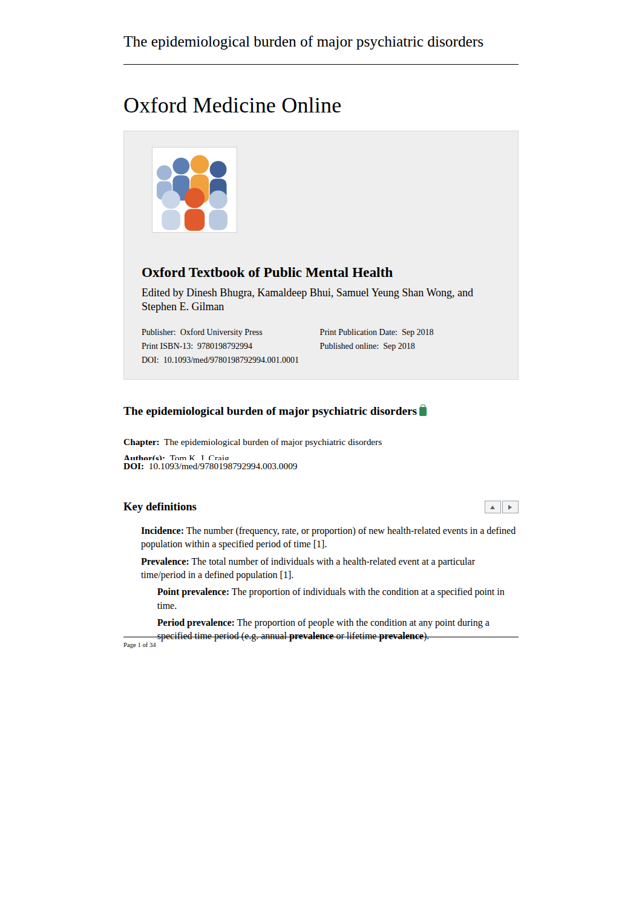The epidemiological burden of major psychiatric disorders
Oxford Medicine Online
Oxford Textbook of Public Mental Health
Edited by Dinesh Bhugra, Kamaldeep Bhui, Samuel Yeung Shan Wong, and Stephen E. Gilman
Publisher: Oxford University Press
Print Publication Date: Sep 2018
Print ISBN-13: 9780198792994
Published online: Sep 2018
DOI: 10.1093/med/9780198792994.001.0001
The epidemiological burden of major psychiatric disorders
Chapter: The epidemiological burden of major psychiatric disorders
Author(s): Tom K. J. Craig
DOI: 10.1093/med/9780198792994.003.0009
Key definitions
Incidence: The number (frequency, rate, or proportion) of new health-related events in a defined population within a specified period of time [1].
Prevalence: The total number of individuals with a health-related event at a particular time/period in a defined population [1].
Point prevalence: The proportion of individuals with the condition at a specified point in time.
Period prevalence: The proportion of people with the condition at any point during a specified time period (e.g. annual prevalence or lifetime prevalence).
Page 1 of 34